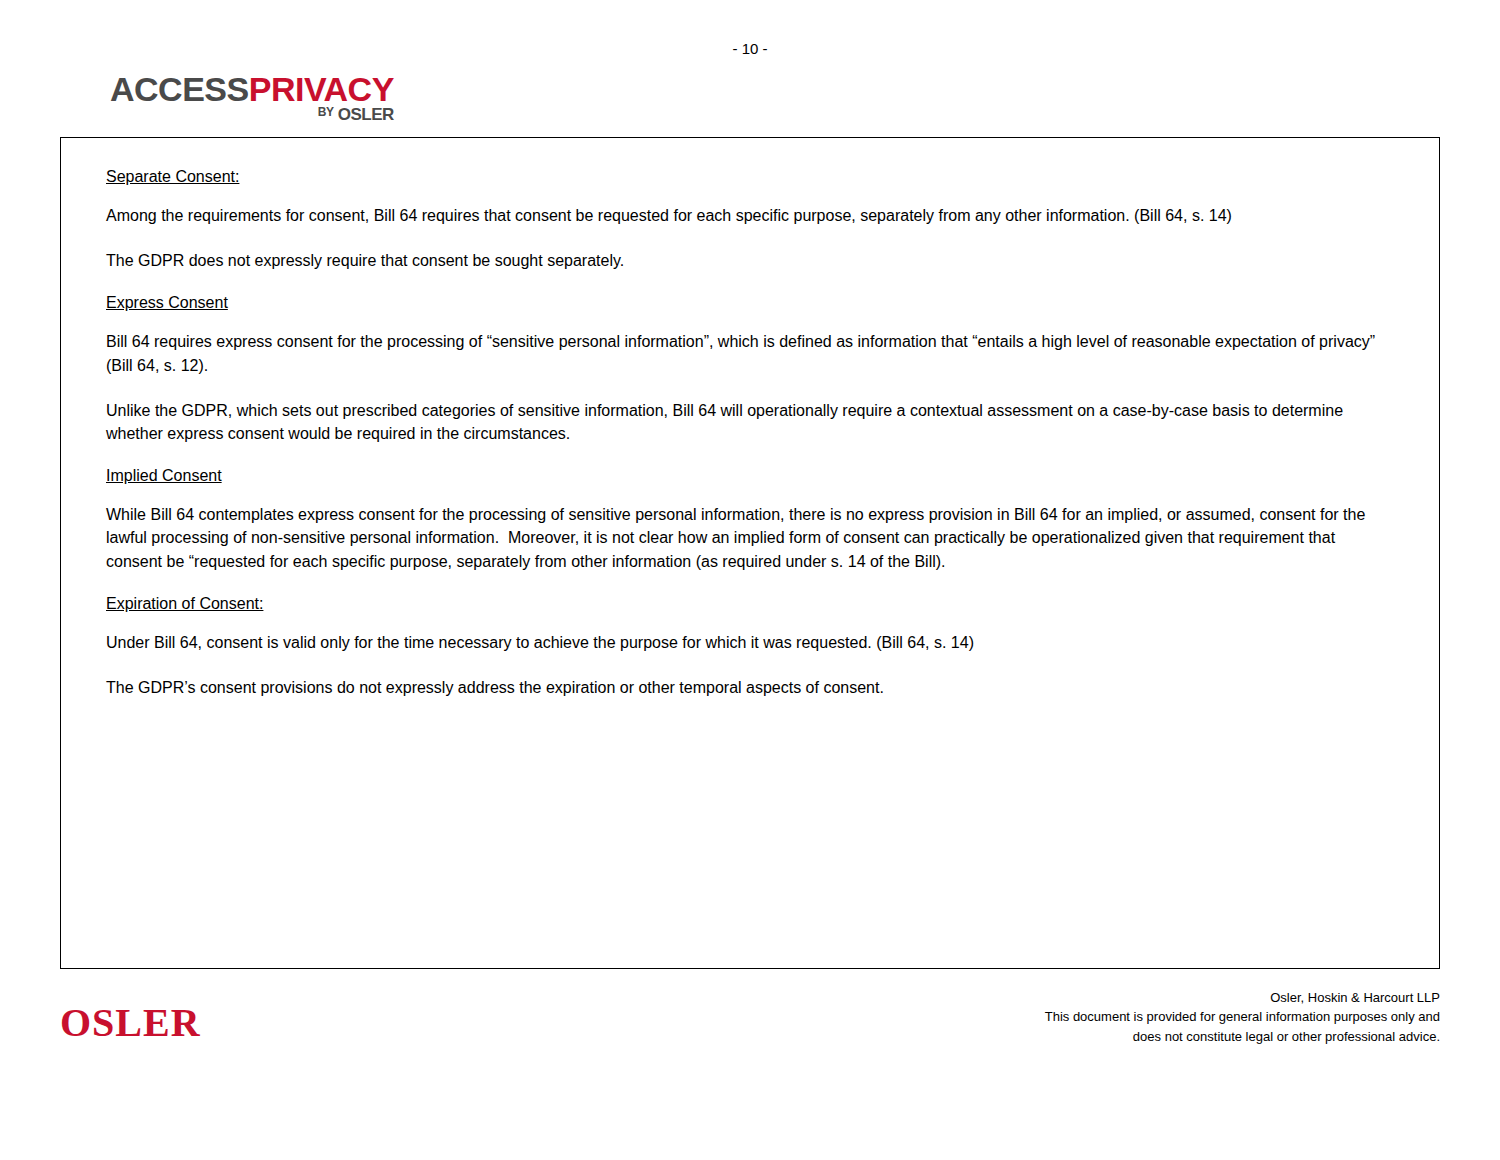- 10 -
ACCESS PRIVACY
BY OSLER
Separate Consent:
Among the requirements for consent, Bill 64 requires that consent be requested for each specific purpose, separately from any other information. (Bill 64, s. 14)
The GDPR does not expressly require that consent be sought separately.
Express Consent
Bill 64 requires express consent for the processing of “sensitive personal information”, which is defined as information that “entails a high level of reasonable expectation of privacy” (Bill 64, s. 12).
Unlike the GDPR, which sets out prescribed categories of sensitive information, Bill 64 will operationally require a contextual assessment on a case-by-case basis to determine whether express consent would be required in the circumstances.
Implied Consent
While Bill 64 contemplates express consent for the processing of sensitive personal information, there is no express provision in Bill 64 for an implied, or assumed, consent for the lawful processing of non-sensitive personal information. Moreover, it is not clear how an implied form of consent can practically be operationalized given that requirement that consent be “requested for each specific purpose, separately from other information (as required under s. 14 of the Bill).
Expiration of Consent:
Under Bill 64, consent is valid only for the time necessary to achieve the purpose for which it was requested. (Bill 64, s. 14)
The GDPR’s consent provisions do not expressly address the expiration or other temporal aspects of consent.
OSLER
Osler, Hoskin & Harcourt LLP
This document is provided for general information purposes only and
does not constitute legal or other professional advice.